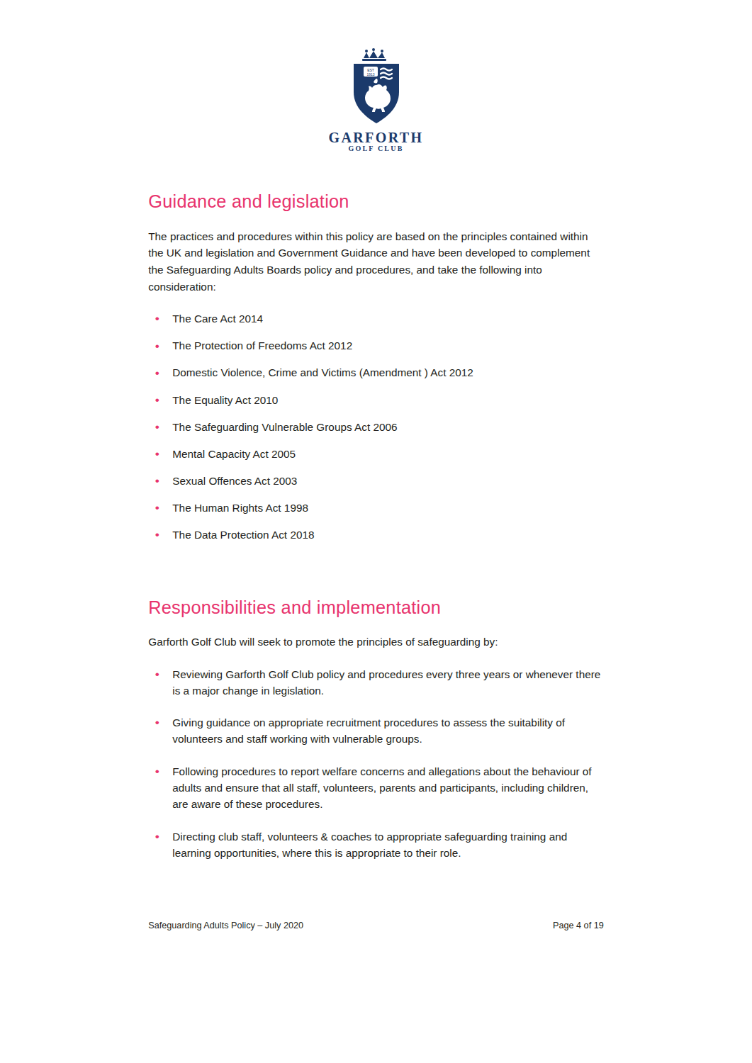EST 1913
GARFORTH
GOLF CLUB
Guidance and legislation
The practices and procedures within this policy are based on the principles contained within the UK and legislation and Government Guidance and have been developed to complement the Safeguarding Adults Boards policy and procedures, and take the following into consideration:
The Care Act 2014
The Protection of Freedoms Act 2012
Domestic Violence, Crime and Victims (Amendment ) Act 2012
The Equality Act 2010
The Safeguarding Vulnerable Groups Act 2006
Mental Capacity Act 2005
Sexual Offences Act 2003
The Human Rights Act 1998
The Data Protection Act 2018
Responsibilities and implementation
Garforth Golf Club will seek to promote the principles of safeguarding by:
Reviewing Garforth Golf Club policy and procedures every three years or whenever there is a major change in legislation.
Giving guidance on appropriate recruitment procedures to assess the suitability of volunteers and staff working with vulnerable groups.
Following procedures to report welfare concerns and allegations about the behaviour of adults and ensure that all staff, volunteers, parents and participants, including children, are aware of these procedures.
Directing club staff, volunteers & coaches to appropriate safeguarding training and learning opportunities, where this is appropriate to their role.
Safeguarding Adults Policy – July 2020 Page 4 of 19